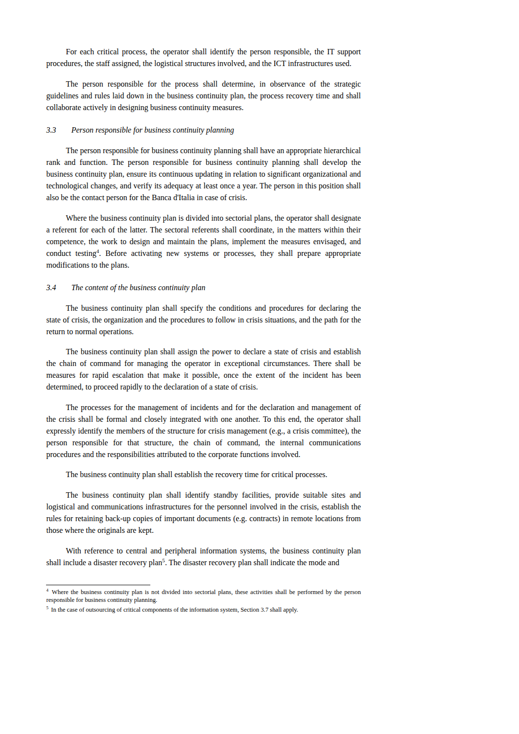For each critical process, the operator shall identify the person responsible, the IT support procedures, the staff assigned, the logistical structures involved, and the ICT infrastructures used.
The person responsible for the process shall determine, in observance of the strategic guidelines and rules laid down in the business continuity plan, the process recovery time and shall collaborate actively in designing business continuity measures.
3.3 Person responsible for business continuity planning
The person responsible for business continuity planning shall have an appropriate hierarchical rank and function. The person responsible for business continuity planning shall develop the business continuity plan, ensure its continuous updating in relation to significant organizational and technological changes, and verify its adequacy at least once a year. The person in this position shall also be the contact person for the Banca d'Italia in case of crisis.
Where the business continuity plan is divided into sectorial plans, the operator shall designate a referent for each of the latter. The sectoral referents shall coordinate, in the matters within their competence, the work to design and maintain the plans, implement the measures envisaged, and conduct testing4. Before activating new systems or processes, they shall prepare appropriate modifications to the plans.
3.4 The content of the business continuity plan
The business continuity plan shall specify the conditions and procedures for declaring the state of crisis, the organization and the procedures to follow in crisis situations, and the path for the return to normal operations.
The business continuity plan shall assign the power to declare a state of crisis and establish the chain of command for managing the operator in exceptional circumstances. There shall be measures for rapid escalation that make it possible, once the extent of the incident has been determined, to proceed rapidly to the declaration of a state of crisis.
The processes for the management of incidents and for the declaration and management of the crisis shall be formal and closely integrated with one another. To this end, the operator shall expressly identify the members of the structure for crisis management (e.g., a crisis committee), the person responsible for that structure, the chain of command, the internal communications procedures and the responsibilities attributed to the corporate functions involved.
The business continuity plan shall establish the recovery time for critical processes.
The business continuity plan shall identify standby facilities, provide suitable sites and logistical and communications infrastructures for the personnel involved in the crisis, establish the rules for retaining back-up copies of important documents (e.g. contracts) in remote locations from those where the originals are kept.
With reference to central and peripheral information systems, the business continuity plan shall include a disaster recovery plan5. The disaster recovery plan shall indicate the mode and
4 Where the business continuity plan is not divided into sectorial plans, these activities shall be performed by the person responsible for business continuity planning.
5 In the case of outsourcing of critical components of the information system, Section 3.7 shall apply.